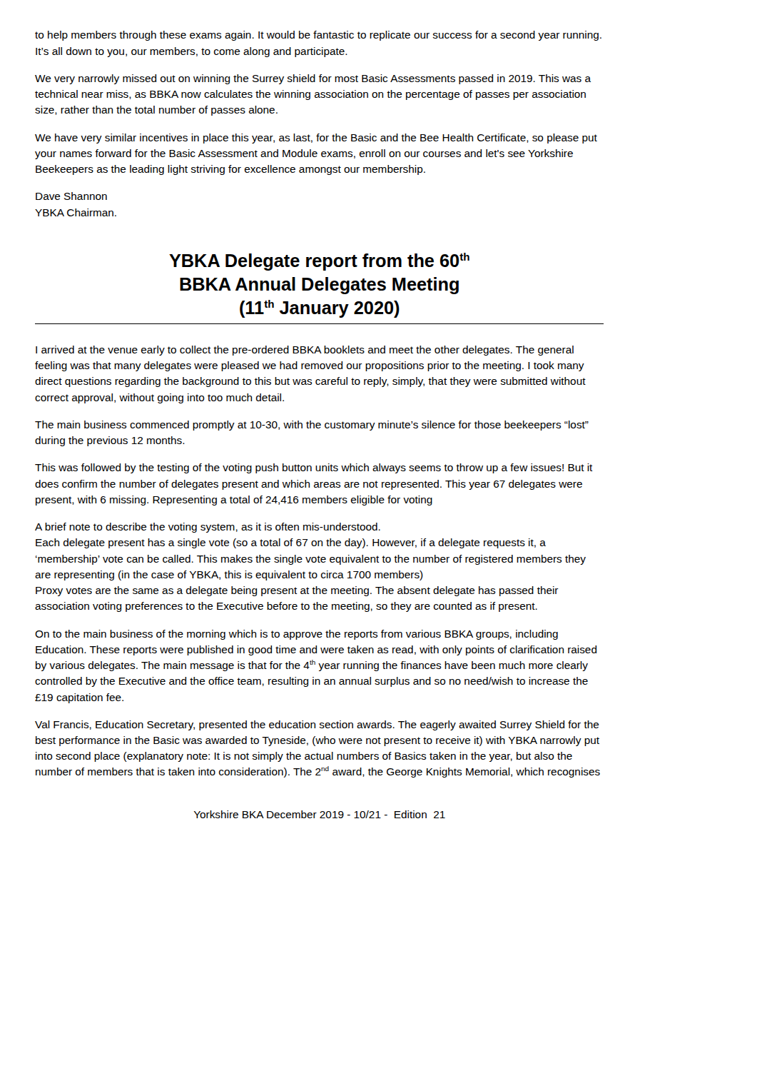to help members through these exams again. It would be fantastic to replicate our success for a second year running. It’s all down to you, our members, to come along and participate.
We very narrowly missed out on winning the Surrey shield for most Basic Assessments passed in 2019. This was a technical near miss, as BBKA now calculates the winning association on the percentage of passes per association size, rather than the total number of passes alone.
We have very similar incentives in place this year, as last, for the Basic and the Bee Health Certificate, so please put your names forward for the Basic Assessment and Module exams, enroll on our courses and let's see Yorkshire Beekeepers as the leading light striving for excellence amongst our membership.
Dave Shannon YBKA Chairman.
YBKA Delegate report from the 60th
BBKA Annual Delegates Meeting
(11th January 2020)
I arrived at the venue early to collect the pre-ordered BBKA booklets and meet the other delegates. The general feeling was that many delegates were pleased we had removed our propositions prior to the meeting. I took many direct questions regarding the background to this but was careful to reply, simply, that they were submitted without correct approval, without going into too much detail.
The main business commenced promptly at 10-30, with the customary minute’s silence for those beekeepers “lost” during the previous 12 months.
This was followed by the testing of the voting push button units which always seems to throw up a few issues! But it does confirm the number of delegates present and which areas are not represented. This year 67 delegates were present, with 6 missing. Representing a total of 24,416 members eligible for voting
A brief note to describe the voting system, as it is often mis-understood.
Each delegate present has a single vote (so a total of 67 on the day). However, if a delegate requests it, a ‘membership’ vote can be called. This makes the single vote equivalent to the number of registered members they are representing (in the case of YBKA, this is equivalent to circa 1700 members)
Proxy votes are the same as a delegate being present at the meeting. The absent delegate has passed their association voting preferences to the Executive before to the meeting, so they are counted as if present.
On to the main business of the morning which is to approve the reports from various BBKA groups, including Education. These reports were published in good time and were taken as read, with only points of clarification raised by various delegates. The main message is that for the 4th year running the finances have been much more clearly controlled by the Executive and the office team, resulting in an annual surplus and so no need/wish to increase the £19 capitation fee.
Val Francis, Education Secretary, presented the education section awards. The eagerly awaited Surrey Shield for the best performance in the Basic was awarded to Tyneside, (who were not present to receive it) with YBKA narrowly put into second place (explanatory note: It is not simply the actual numbers of Basics taken in the year, but also the number of members that is taken into consideration). The 2nd award, the George Knights Memorial, which recognises
Yorkshire BKA December 2019 - 10/21 - Edition 21